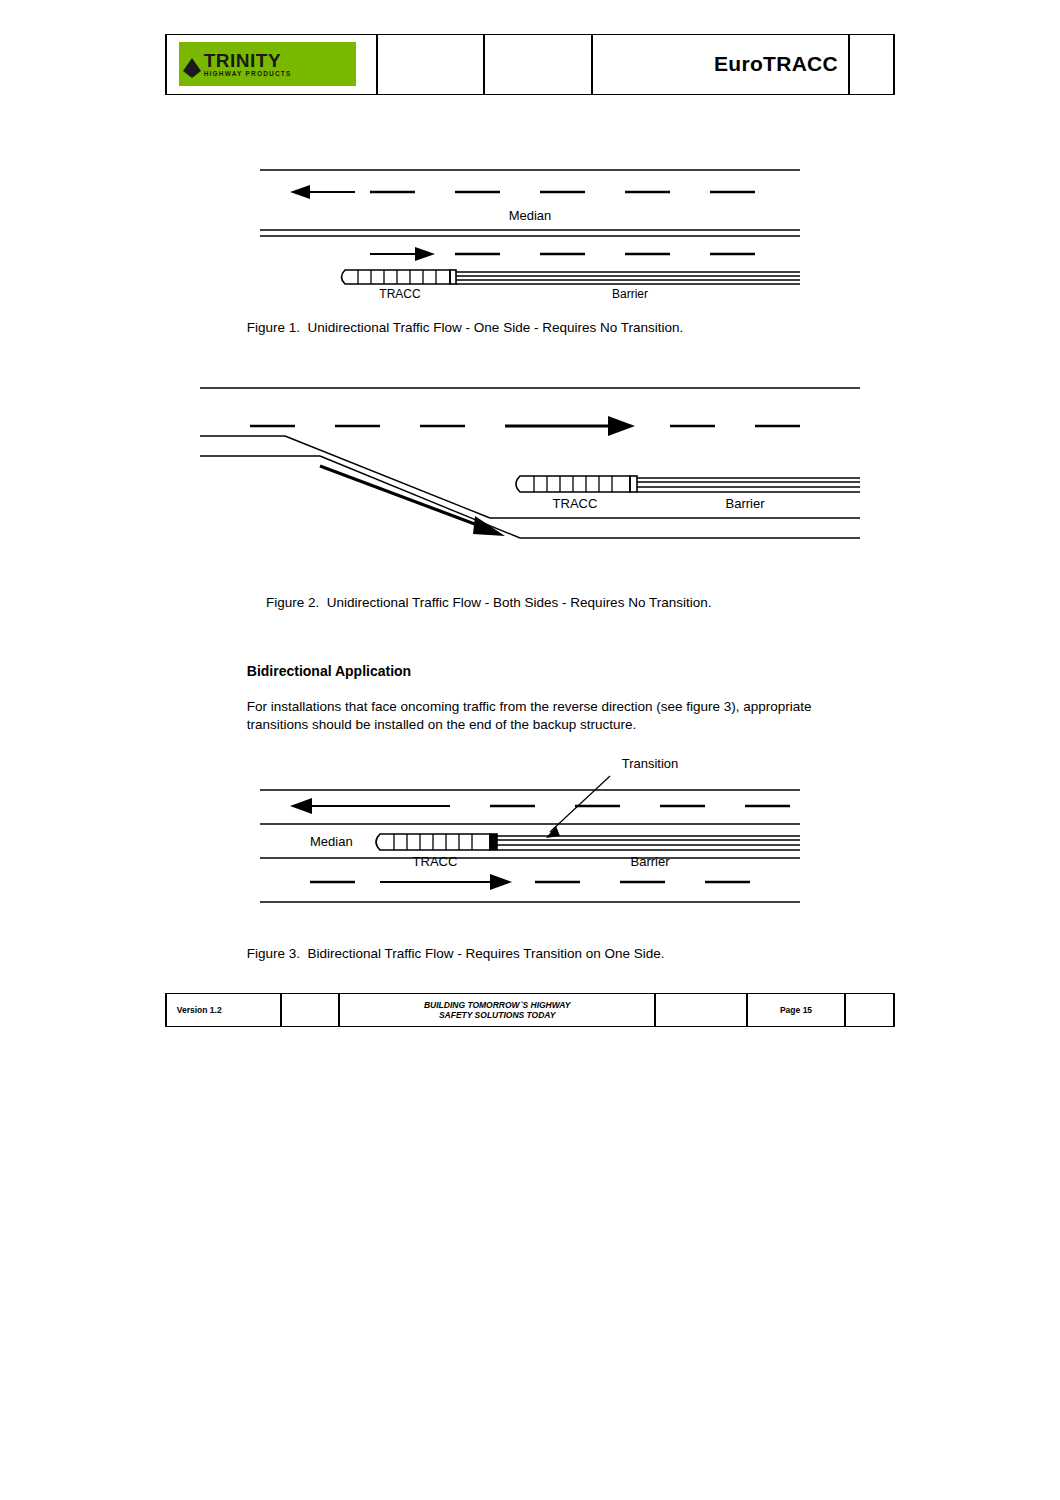| | TRINITY HIGHWAY PRODUCTS | | | | | | EuroTRACC | | | |
Median TRACC Barrier
Figure 1. Unidirectional Traffic Flow - One Side - Requires No Transition.
TRACC Barrier
Figure 2. Unidirectional Traffic Flow - Both Sides - Requires No Transition.
Bidirectional Application
For installations that face oncoming traffic from the reverse direction (see figure 3), appropriate transitions should be installed on the end of the backup structure.
Transition Median TRACC Barrier
Figure 3. Bidirectional Traffic Flow - Requires Transition on One Side.
| | Version 1.2 | | | | BUILDING TOMORROW`S HIGHWAY SAFETY SOLUTIONS TODAY | | | | Page 15 | | | |